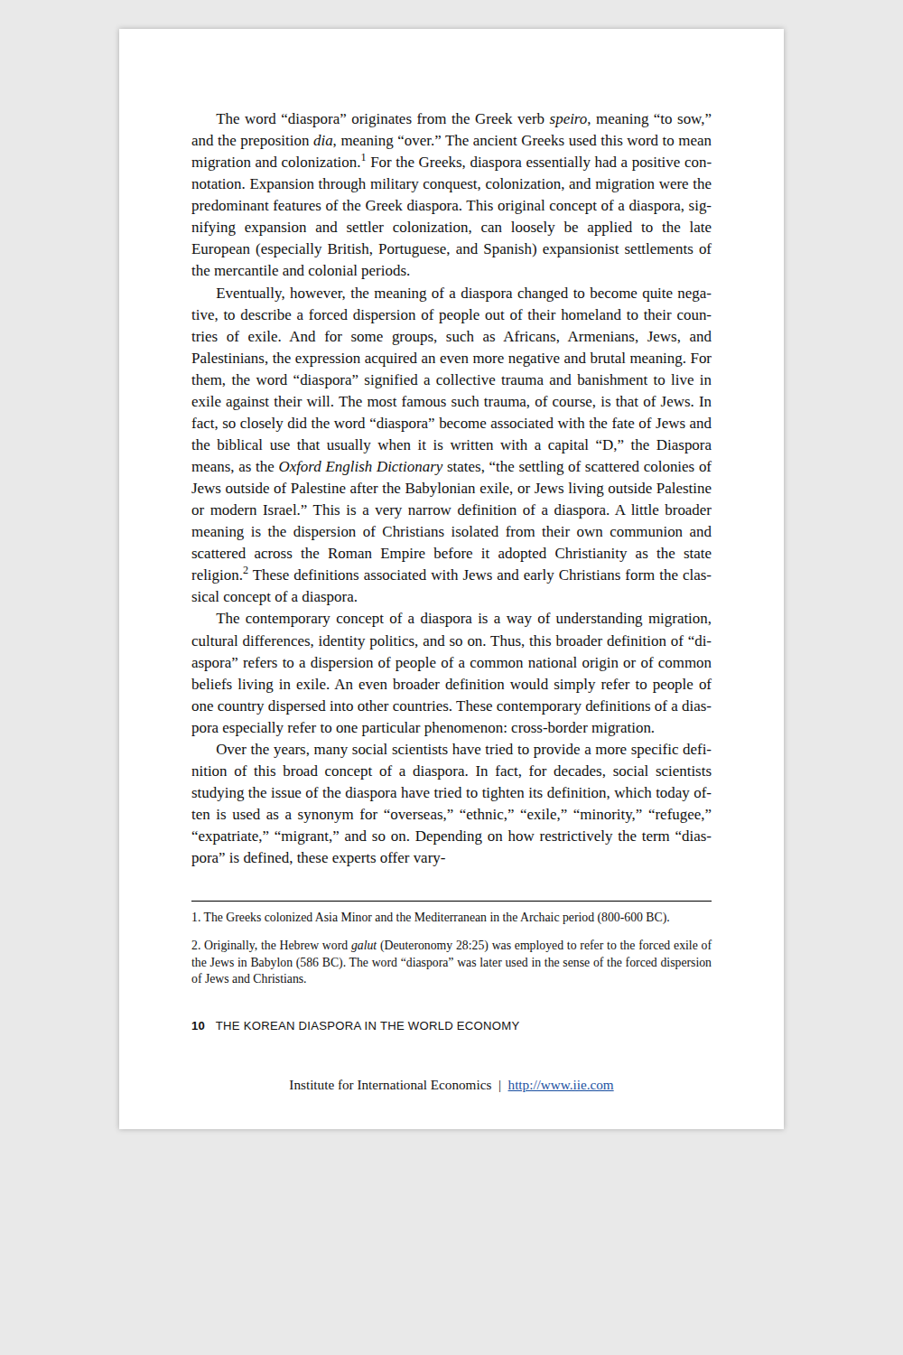The word “diaspora” originates from the Greek verb speiro, meaning “to sow,” and the preposition dia, meaning “over.” The ancient Greeks used this word to mean migration and colonization.1 For the Greeks, diaspora essentially had a positive connotation. Expansion through military conquest, colonization, and migration were the predominant features of the Greek diaspora. This original concept of a diaspora, signifying expansion and settler colonization, can loosely be applied to the late European (especially British, Portuguese, and Spanish) expansionist settlements of the mercantile and colonial periods.
Eventually, however, the meaning of a diaspora changed to become quite negative, to describe a forced dispersion of people out of their homeland to their countries of exile. And for some groups, such as Africans, Armenians, Jews, and Palestinians, the expression acquired an even more negative and brutal meaning. For them, the word “diaspora” signified a collective trauma and banishment to live in exile against their will. The most famous such trauma, of course, is that of Jews. In fact, so closely did the word “diaspora” become associated with the fate of Jews and the biblical use that usually when it is written with a capital “D,” the Diaspora means, as the Oxford English Dictionary states, “the settling of scattered colonies of Jews outside of Palestine after the Babylonian exile, or Jews living outside Palestine or modern Israel.” This is a very narrow definition of a diaspora. A little broader meaning is the dispersion of Christians isolated from their own communion and scattered across the Roman Empire before it adopted Christianity as the state religion.2 These definitions associated with Jews and early Christians form the classical concept of a diaspora.
The contemporary concept of a diaspora is a way of understanding migration, cultural differences, identity politics, and so on. Thus, this broader definition of “diaspora” refers to a dispersion of people of a common national origin or of common beliefs living in exile. An even broader definition would simply refer to people of one country dispersed into other countries. These contemporary definitions of a diaspora especially refer to one particular phenomenon: cross-border migration.
Over the years, many social scientists have tried to provide a more specific definition of this broad concept of a diaspora. In fact, for decades, social scientists studying the issue of the diaspora have tried to tighten its definition, which today often is used as a synonym for “overseas,” “ethnic,” “exile,” “minority,” “refugee,” “expatriate,” “migrant,” and so on. Depending on how restrictively the term “diaspora” is defined, these experts offer vary-
1. The Greeks colonized Asia Minor and the Mediterranean in the Archaic period (800-600 BC).
2. Originally, the Hebrew word galut (Deuteronomy 28:25) was employed to refer to the forced exile of the Jews in Babylon (586 BC). The word “diaspora” was later used in the sense of the forced dispersion of Jews and Christians.
10 THE KOREAN DIASPORA IN THE WORLD ECONOMY
Institute for International Economics | http://www.iie.com